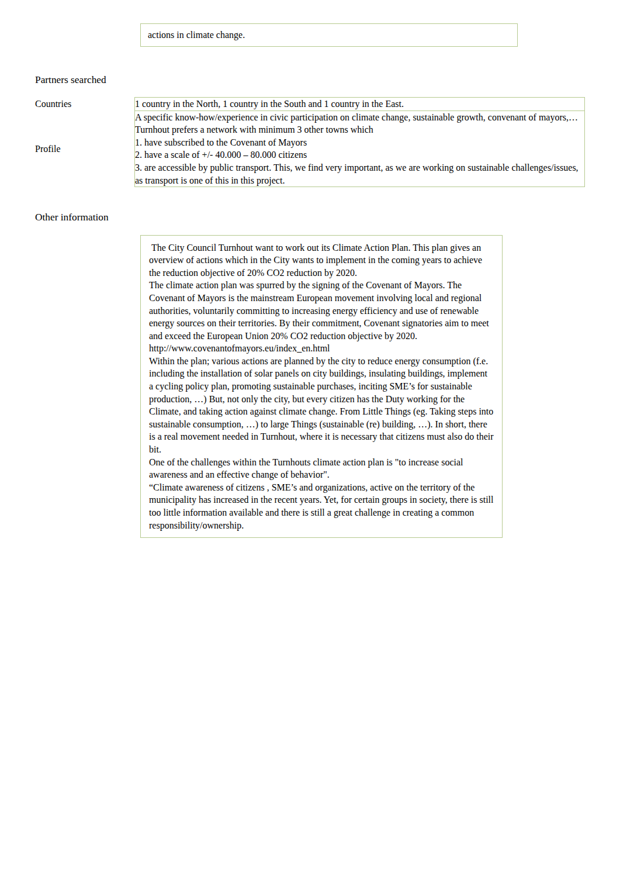actions in climate change.
Partners searched
| Countries | 1 country in the North, 1 country in the South and 1 country in the East. |
| Profile | A specific know-how/experience in civic participation on climate change, sustainable growth, convenant of mayors,… Turnhout prefers a network with minimum 3 other towns which 1. have subscribed to the Covenant of Mayors 2. have a scale of +/- 40.000 – 80.000 citizens 3. are accessible by public transport. This, we find very important, as we are working on sustainable challenges/issues, as transport is one of this in this project. |
Other information
The City Council Turnhout want to work out its Climate Action Plan. This plan gives an overview of actions which in the City wants to implement in the coming years to achieve the reduction objective of 20% CO2 reduction by 2020.
The climate action plan was spurred by the signing of the Covenant of Mayors. The Covenant of Mayors is the mainstream European movement involving local and regional authorities, voluntarily committing to increasing energy efficiency and use of renewable energy sources on their territories. By their commitment, Covenant signatories aim to meet and exceed the European Union 20% CO2 reduction objective by 2020.
http://www.covenantofmayors.eu/index_en.html
Within the plan; various actions are planned by the city to reduce energy consumption (f.e. including the installation of solar panels on city buildings, insulating buildings, implement a cycling policy plan, promoting sustainable purchases, inciting SME’s for sustainable production, …) But, not only the city, but every citizen has the Duty working for the Climate, and taking action against climate change. From Little Things (eg. Taking steps into sustainable consumption, …) to large Things (sustainable (re) building, …). In short, there is a real movement needed in Turnhout, where it is necessary that citizens must also do their bit.
One of the challenges within the Turnhouts climate action plan is "to increase social awareness and an effective change of behavior".
“Climate awareness of citizens , SME’s and organizations, active on the territory of the municipality has increased in the recent years. Yet, for certain groups in society, there is still too little information available and there is still a great challenge in creating a common responsibility/ownership.